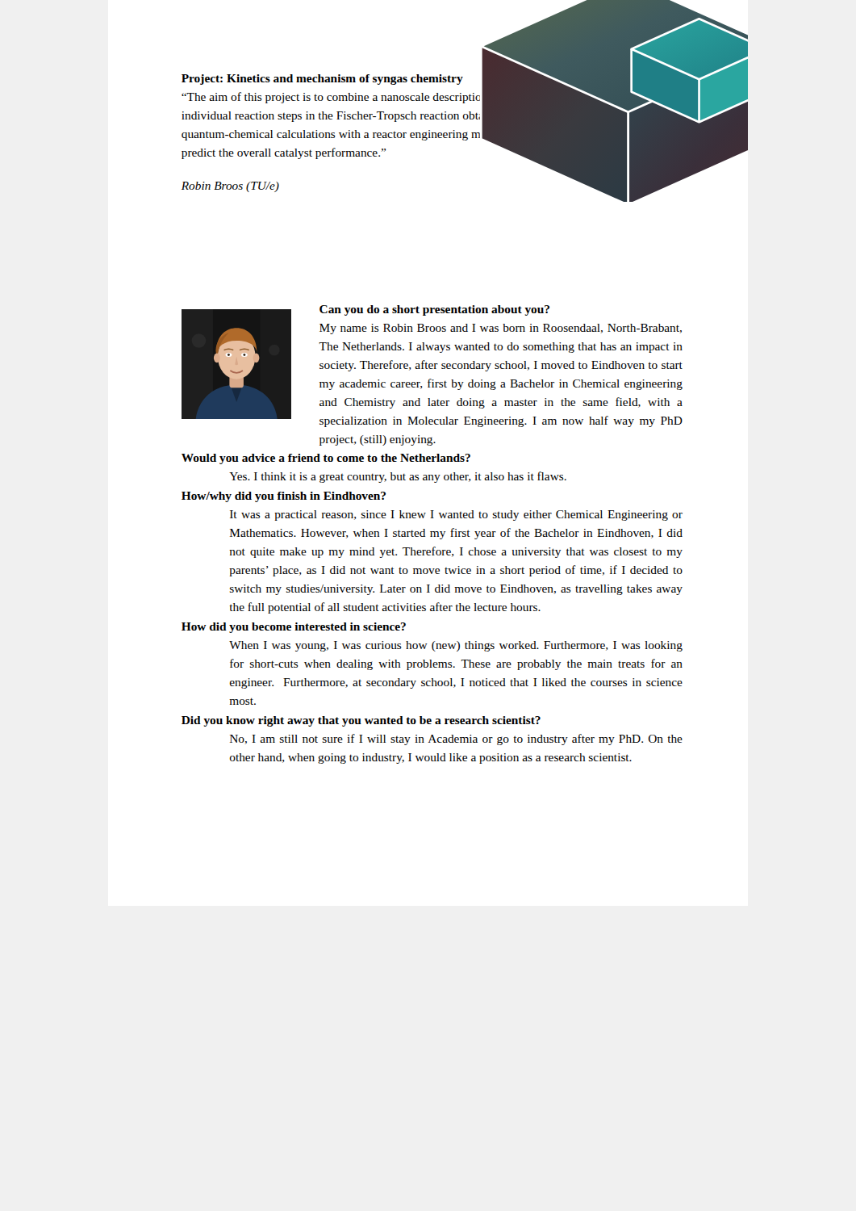Project: Kinetics and mechanism of syngas chemistry
“The aim of this project is to combine a nanoscale description of the individual reaction steps in the Fischer-Tropsch reaction obtained by quantum-chemical calculations with a reactor engineering model to predict the overall catalyst performance.”
Robin Broos (TU/e)
Can you do a short presentation about you?
My name is Robin Broos and I was born in Roosendaal, North-Brabant, The Netherlands. I always wanted to do something that has an impact in society. Therefore, after secondary school, I moved to Eindhoven to start my academic career, first by doing a Bachelor in Chemical engineering and Chemistry and later doing a master in the same field, with a specialization in Molecular Engineering. I am now half way my PhD project, (still) enjoying.
Would you advice a friend to come to the Netherlands?
Yes. I think it is a great country, but as any other, it also has it flaws.
How/why did you finish in Eindhoven?
It was a practical reason, since I knew I wanted to study either Chemical Engineering or Mathematics. However, when I started my first year of the Bachelor in Eindhoven, I did not quite make up my mind yet. Therefore, I chose a university that was closest to my parents’ place, as I did not want to move twice in a short period of time, if I decided to switch my studies/university. Later on I did move to Eindhoven, as travelling takes away the full potential of all student activities after the lecture hours.
How did you become interested in science?
When I was young, I was curious how (new) things worked. Furthermore, I was looking for short-cuts when dealing with problems. These are probably the main treats for an engineer. Furthermore, at secondary school, I noticed that I liked the courses in science most.
Did you know right away that you wanted to be a research scientist?
No, I am still not sure if I will stay in Academia or go to industry after my PhD. On the other hand, when going to industry, I would like a position as a research scientist.